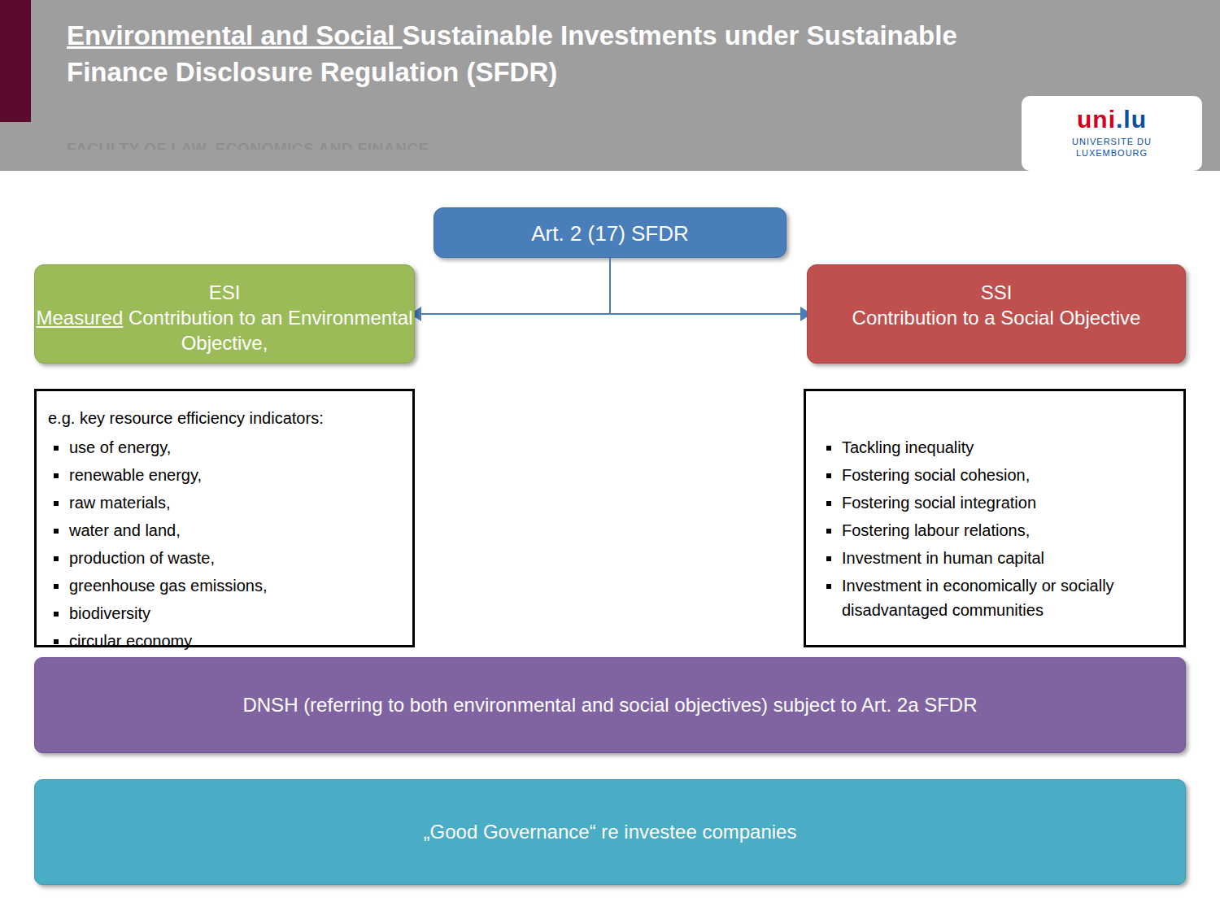Environmental and Social Sustainable Investments under Sustainable Finance Disclosure Regulation (SFDR)
FACULTY OF LAW, ECONOMICS AND FINANCE
uni.lu
UNIVERSITÉ DU
LUXEMBOURG
Art. 2 (17) SFDR
ESI
Measured Contribution to an Environmental Objective,
SSI
Contribution to a Social Objective
e.g. key resource efficiency indicators:
use of energy,
renewable energy,
raw materials,
water and land,
production of waste,
greenhouse gas emissions,
biodiversity
circular economy
Tackling inequality
Fostering social cohesion,
Fostering social integration
Fostering labour relations,
Investment in human capital
Investment in economically or socially disadvantaged communities
DNSH (referring to both environmental and social objectives) subject to Art. 2a SFDR
„Good Governance“ re investee companies